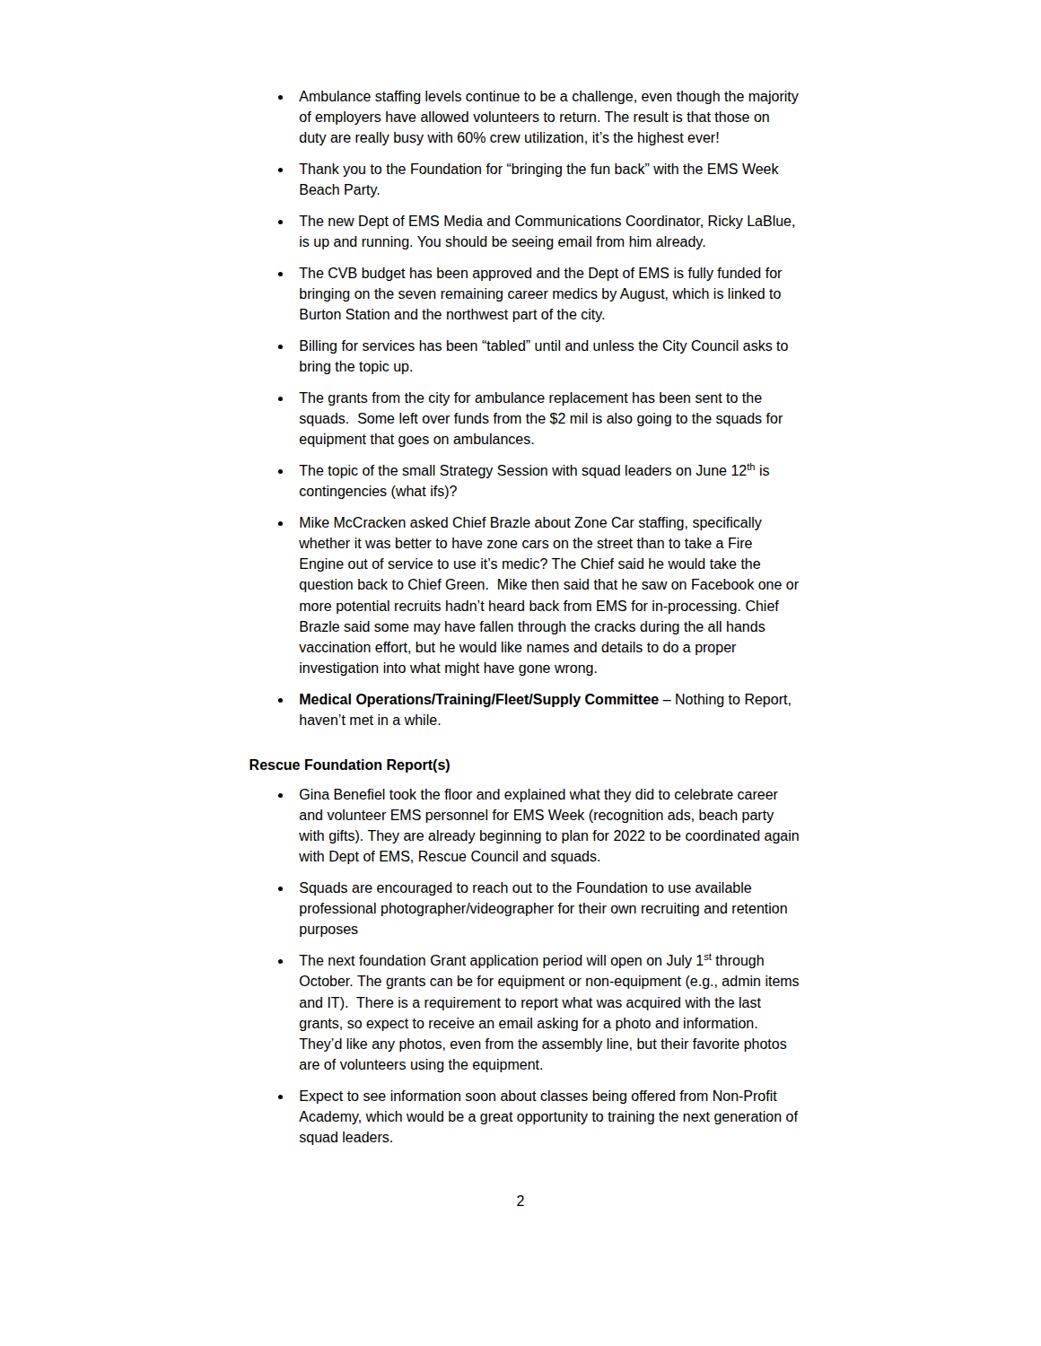Ambulance staffing levels continue to be a challenge, even though the majority of employers have allowed volunteers to return. The result is that those on duty are really busy with 60% crew utilization, it’s the highest ever!
Thank you to the Foundation for “bringing the fun back” with the EMS Week Beach Party.
The new Dept of EMS Media and Communications Coordinator, Ricky LaBlue, is up and running. You should be seeing email from him already.
The CVB budget has been approved and the Dept of EMS is fully funded for bringing on the seven remaining career medics by August, which is linked to Burton Station and the northwest part of the city.
Billing for services has been “tabled” until and unless the City Council asks to bring the topic up.
The grants from the city for ambulance replacement has been sent to the squads. Some left over funds from the $2 mil is also going to the squads for equipment that goes on ambulances.
The topic of the small Strategy Session with squad leaders on June 12th is contingencies (what ifs)?
Mike McCracken asked Chief Brazle about Zone Car staffing, specifically whether it was better to have zone cars on the street than to take a Fire Engine out of service to use it’s medic? The Chief said he would take the question back to Chief Green. Mike then said that he saw on Facebook one or more potential recruits hadn’t heard back from EMS for in-processing. Chief Brazle said some may have fallen through the cracks during the all hands vaccination effort, but he would like names and details to do a proper investigation into what might have gone wrong.
Medical Operations/Training/Fleet/Supply Committee – Nothing to Report, haven’t met in a while.
Rescue Foundation Report(s)
Gina Benefiel took the floor and explained what they did to celebrate career and volunteer EMS personnel for EMS Week (recognition ads, beach party with gifts). They are already beginning to plan for 2022 to be coordinated again with Dept of EMS, Rescue Council and squads.
Squads are encouraged to reach out to the Foundation to use available professional photographer/videographer for their own recruiting and retention purposes
The next foundation Grant application period will open on July 1st through October. The grants can be for equipment or non-equipment (e.g., admin items and IT). There is a requirement to report what was acquired with the last grants, so expect to receive an email asking for a photo and information. They’d like any photos, even from the assembly line, but their favorite photos are of volunteers using the equipment.
Expect to see information soon about classes being offered from Non-Profit Academy, which would be a great opportunity to training the next generation of squad leaders.
2